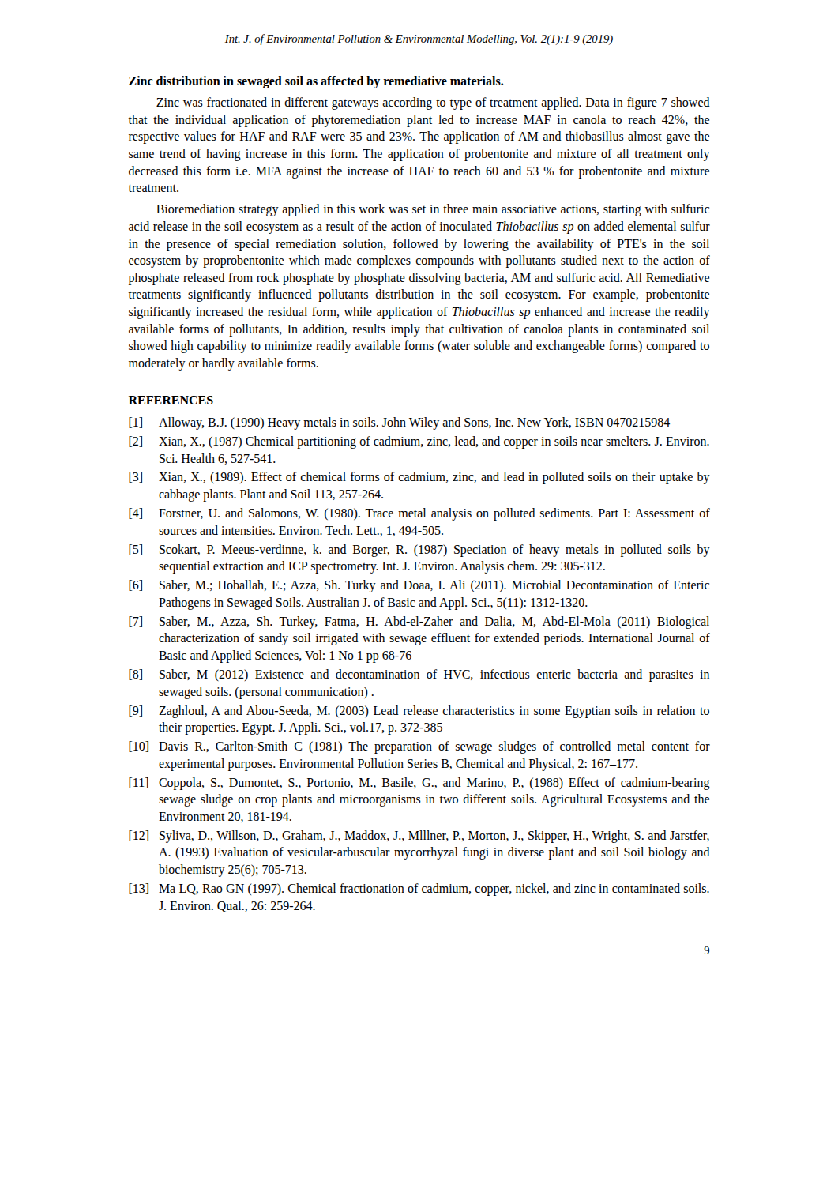Int. J. of Environmental Pollution & Environmental Modelling, Vol. 2(1):1-9 (2019)
Zinc distribution in sewaged soil as affected by remediative materials.
Zinc was fractionated in different gateways according to type of treatment applied. Data in figure 7 showed that the individual application of phytoremediation plant led to increase MAF in canola to reach 42%, the respective values for HAF and RAF were 35 and 23%. The application of AM and thiobasillus almost gave the same trend of having increase in this form. The application of probentonite and mixture of all treatment only decreased this form i.e. MFA against the increase of HAF to reach 60 and 53 % for probentonite and mixture treatment.
Bioremediation strategy applied in this work was set in three main associative actions, starting with sulfuric acid release in the soil ecosystem as a result of the action of inoculated Thiobacillus sp on added elemental sulfur in the presence of special remediation solution, followed by lowering the availability of PTE's in the soil ecosystem by proprobentonite which made complexes compounds with pollutants studied next to the action of phosphate released from rock phosphate by phosphate dissolving bacteria, AM and sulfuric acid. All Remediative treatments significantly influenced pollutants distribution in the soil ecosystem. For example, probentonite significantly increased the residual form, while application of Thiobacillus sp enhanced and increase the readily available forms of pollutants, In addition, results imply that cultivation of canoloa plants in contaminated soil showed high capability to minimize readily available forms (water soluble and exchangeable forms) compared to moderately or hardly available forms.
REFERENCES
Alloway, B.J. (1990) Heavy metals in soils. John Wiley and Sons, Inc. New York, ISBN 0470215984
Xian, X., (1987) Chemical partitioning of cadmium, zinc, lead, and copper in soils near smelters. J. Environ. Sci. Health 6, 527-541.
Xian, X., (1989). Effect of chemical forms of cadmium, zinc, and lead in polluted soils on their uptake by cabbage plants. Plant and Soil 113, 257-264.
Forstner, U. and Salomons, W. (1980). Trace metal analysis on polluted sediments. Part I: Assessment of sources and intensities. Environ. Tech. Lett., 1, 494-505.
Scokart, P. Meeus-verdinne, k. and Borger, R. (1987) Speciation of heavy metals in polluted soils by sequential extraction and ICP spectrometry. Int. J. Environ. Analysis chem. 29: 305-312.
Saber, M.; Hoballah, E.; Azza, Sh. Turky and Doaa, I. Ali (2011). Microbial Decontamination of Enteric Pathogens in Sewaged Soils. Australian J. of Basic and Appl. Sci., 5(11): 1312-1320.
Saber, M., Azza, Sh. Turkey, Fatma, H. Abd-el-Zaher and Dalia, M, Abd-El-Mola (2011) Biological characterization of sandy soil irrigated with sewage effluent for extended periods. International Journal of Basic and Applied Sciences, Vol: 1 No 1 pp 68-76
Saber, M (2012) Existence and decontamination of HVC, infectious enteric bacteria and parasites in sewaged soils. (personal communication) .
Zaghloul, A and Abou-Seeda, M. (2003) Lead release characteristics in some Egyptian soils in relation to their properties. Egypt. J. Appli. Sci., vol.17, p. 372-385
Davis R., Carlton-Smith C (1981) The preparation of sewage sludges of controlled metal content for experimental purposes. Environmental Pollution Series B, Chemical and Physical, 2: 167–177.
Coppola, S., Dumontet, S., Portonio, M., Basile, G., and Marino, P., (1988) Effect of cadmium-bearing sewage sludge on crop plants and microorganisms in two different soils. Agricultural Ecosystems and the Environment 20, 181-194.
Syliva, D., Willson, D., Graham, J., Maddox, J., Mlllner, P., Morton, J., Skipper, H., Wright, S. and Jarstfer, A. (1993) Evaluation of vesicular-arbuscular mycorrhyzal fungi in diverse plant and soil Soil biology and biochemistry 25(6); 705-713.
Ma LQ, Rao GN (1997). Chemical fractionation of cadmium, copper, nickel, and zinc in contaminated soils. J. Environ. Qual., 26: 259-264.
9